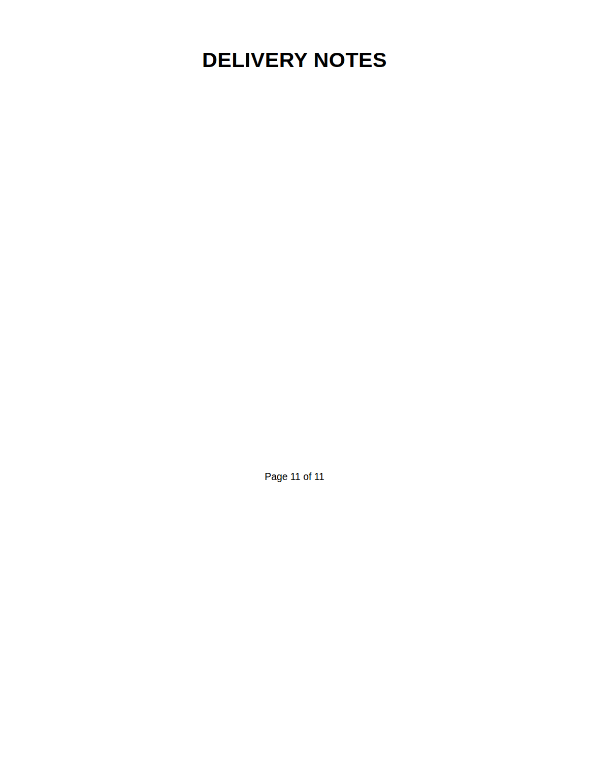DELIVERY NOTES
Page 11 of 11